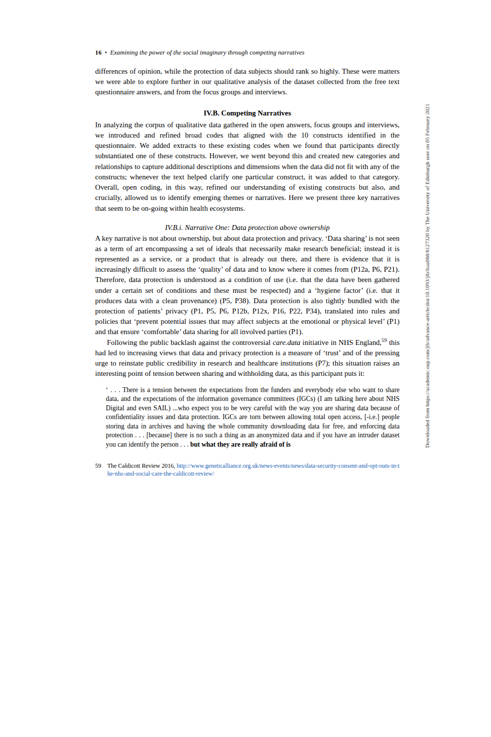Downloaded from https://academic.oup.com/jlb/advance-article/doi/10.1093/jlb/lsaa068/6127320 by The University of Edinburgh user on 05 February 2021
16•Examining the power of the social imaginary through competing narratives
differences of opinion, while the protection of data subjects should rank so highly. These were matters we were able to explore further in our qualitative analysis of the dataset collected from the free text questionnaire answers, and from the focus groups and interviews.
IV.B. Competing Narratives
In analyzing the corpus of qualitative data gathered in the open answers, focus groups and interviews, we introduced and refined broad codes that aligned with the 10 constructs identified in the questionnaire. We added extracts to these existing codes when we found that participants directly substantiated one of these constructs. However, we went beyond this and created new categories and relationships to capture additional descriptions and dimensions when the data did not fit with any of the constructs; whenever the text helped clarify one particular construct, it was added to that category. Overall, open coding, in this way, refined our understanding of existing constructs but also, and crucially, allowed us to identify emerging themes or narratives. Here we present three key narratives that seem to be on-going within health ecosystems.
IV.B.i. Narrative One: Data protection above ownership
A key narrative is not about ownership, but about data protection and privacy. ‘Data sharing’ is not seen as a term of art encompassing a set of ideals that necessarily make research beneficial; instead it is represented as a service, or a product that is already out there, and there is evidence that it is increasingly difficult to assess the ‘quality’ of data and to know where it comes from (P12a, P6, P21). Therefore, data protection is understood as a condition of use (i.e. that the data have been gathered under a certain set of conditions and these must be respected) and a ‘hygiene factor’ (i.e. that it produces data with a clean provenance) (P5, P38). Data protection is also tightly bundled with the protection of patients’ privacy (P1, P5, P6, P12b, P12x, P16, P22, P34), translated into rules and policies that ‘prevent potential issues that may affect subjects at the emotional or physical level’ (P1) and that ensure ‘comfortable’ data sharing for all involved parties (P1).
Following the public backlash against the controversial care.data initiative in NHS England,59 this had led to increasing views that data and privacy protection is a measure of ‘trust’ and of the pressing urge to reinstate public credibility in research and healthcare institutions (P7); this situation raises an interesting point of tension between sharing and withholding data, as this participant puts it:
‘ . . . There is a tension between the expectations from the funders and everybody else who want to share data, and the expectations of the information governance committees (IGCs) (I am talking here about NHS Digital and even SAIL) ...who expect you to be very careful with the way you are sharing data because of confidentiality issues and data protection. IGCs are torn between allowing total open access, [-i.e.] people storing data in archives and having the whole community downloading data for free, and enforcing data protection . . . [because] there is no such a thing as an anonymized data and if you have an intruder dataset you can identify the person . . . but what they are really afraid of is
59
The Caldicott Review 2016, http://www.geneticalliance.org.uk/news-events/news/data-security-consent-and-opt-outs-in-the-nhs-and-social-care-the-caldicott-review/